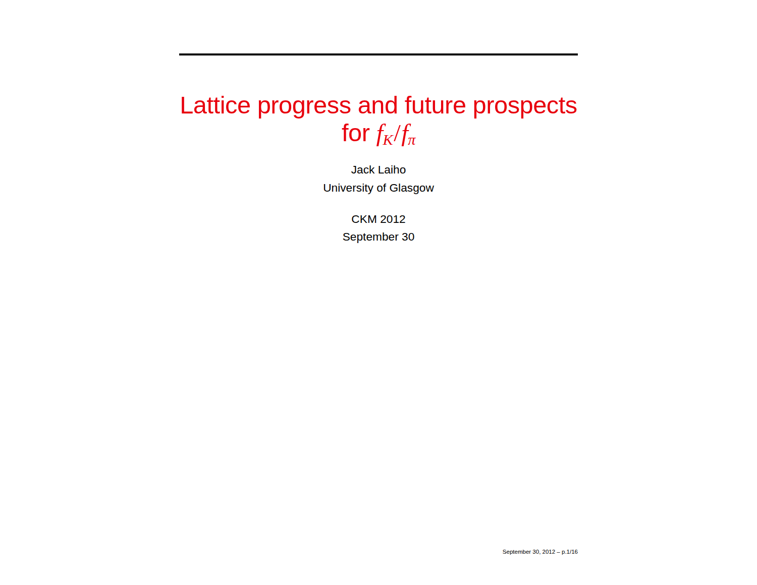Lattice progress and future prospects
for fK/fπ
Jack Laiho
University of Glasgow
CKM 2012
September 30
September 30, 2012 – p.1/16